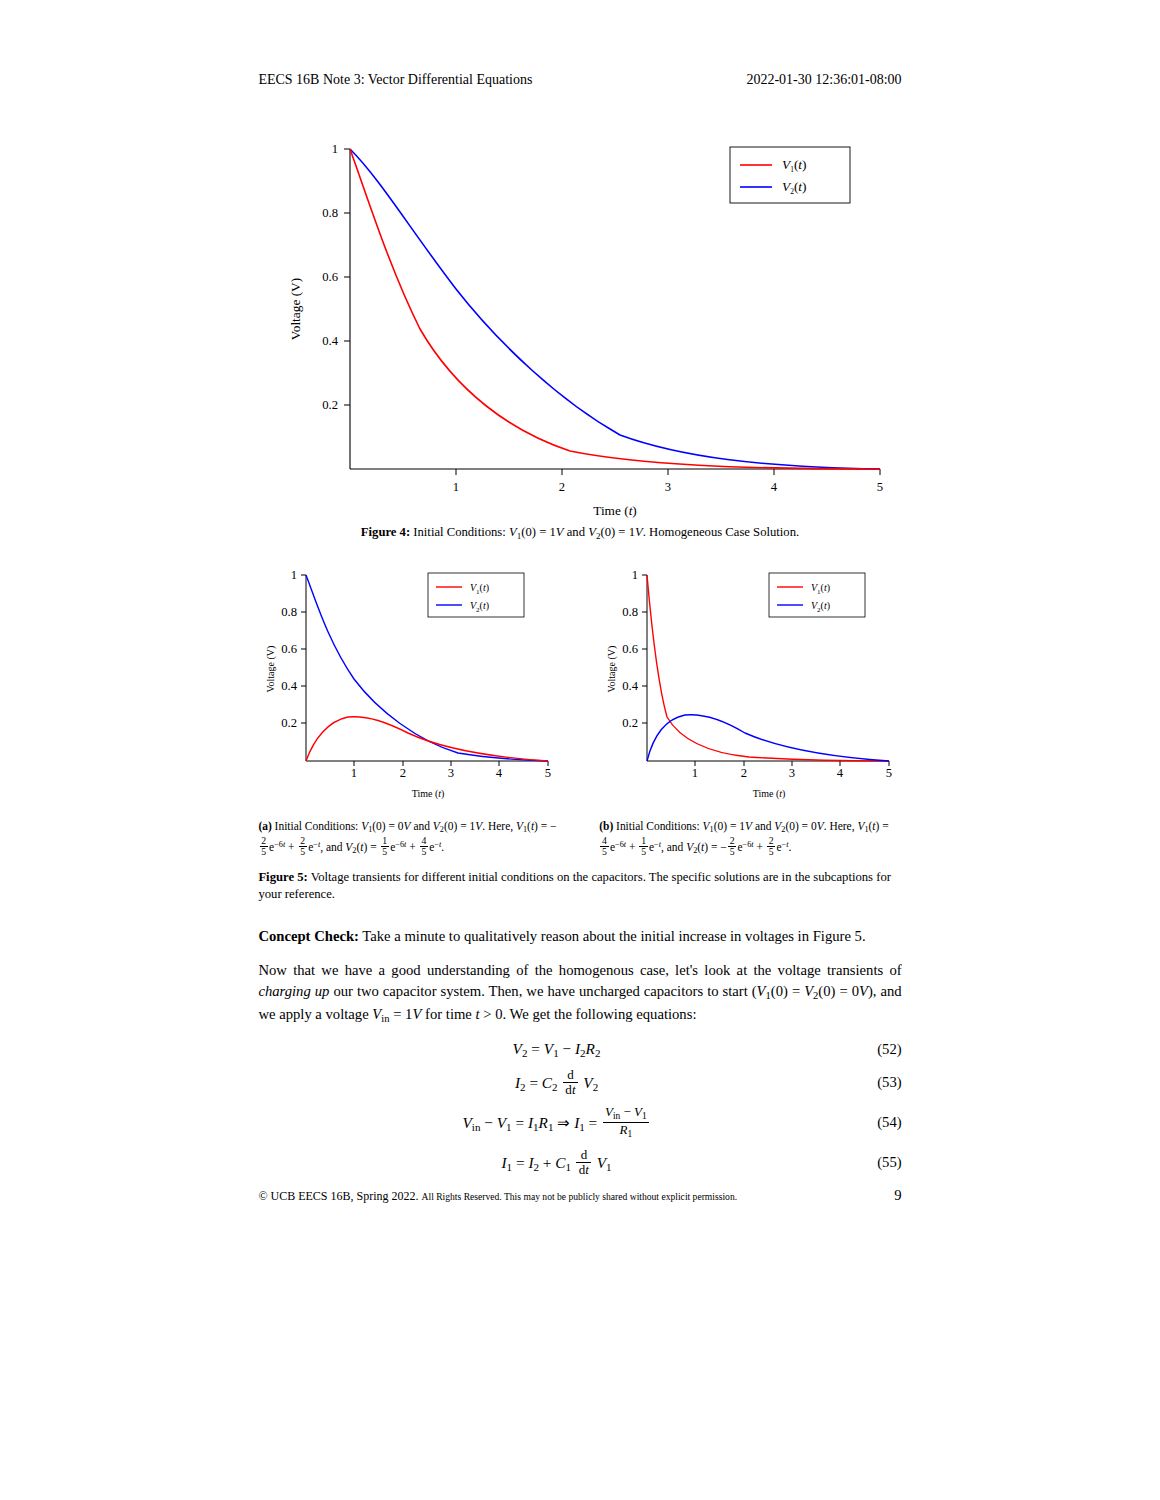EECS 16B Note 3: Vector Differential Equations
2022-01-30 12:36:01-08:00
1 0.8 0.6 0.4 0.2 1 2 3 4 5 Time (t) Voltage (V) V1(t) V2(t)
Figure 4: Initial Conditions: V 1(0) = 1V and V 2(0) = 1V. Homogeneous Case Solution.
1 0.8 0.6 0.4 0.2 1 2 3 4 5 Time (t) Voltage (V) V1(t) V2(t)
(a) Initial Conditions: V 1(0) = 0V and V 2(0) = 1V. Here, V 1(t) = −25e−6t + 25e−t, and V 2(t) = 15e−6t + 45e−t.
1 0.8 0.6 0.4 0.2 1 2 3 4 5 Time (t) Voltage (V) V1(t) V2(t)
(b) Initial Conditions: V 1(0) = 1V and V 2(0) = 0V. Here, V 1(t) = 45e−6t + 15e−t, and V 2(t) = −25e−6t + 25e−t.
Figure 5: Voltage transients for different initial conditions on the capacitors. The specific solutions are in the subcaptions for your reference.
Concept Check: Take a minute to qualitatively reason about the initial increase in voltages in Figure 5.
Now that we have a good understanding of the homogenous case, let's look at the voltage transients of charging up our two capacitor system. Then, we have uncharged capacitors to start (V 1(0) = V 2(0) = 0V), and we apply a voltage Vin = 1V for time t > 0. We get the following equations:
V 2 = V 1 − I 2 R 2
(52)
I 2 = C 2 ddt V 2
(53)
Vin − V 1 = I 1 R 1 ⇒ I 1 = Vin − V 1 R 1
(54)
I 1 = I 2 + C 1 ddt V 1
(55)
© UCB EECS 16B, Spring 2022. All Rights Reserved. This may not be publicly shared without explicit permission.
9